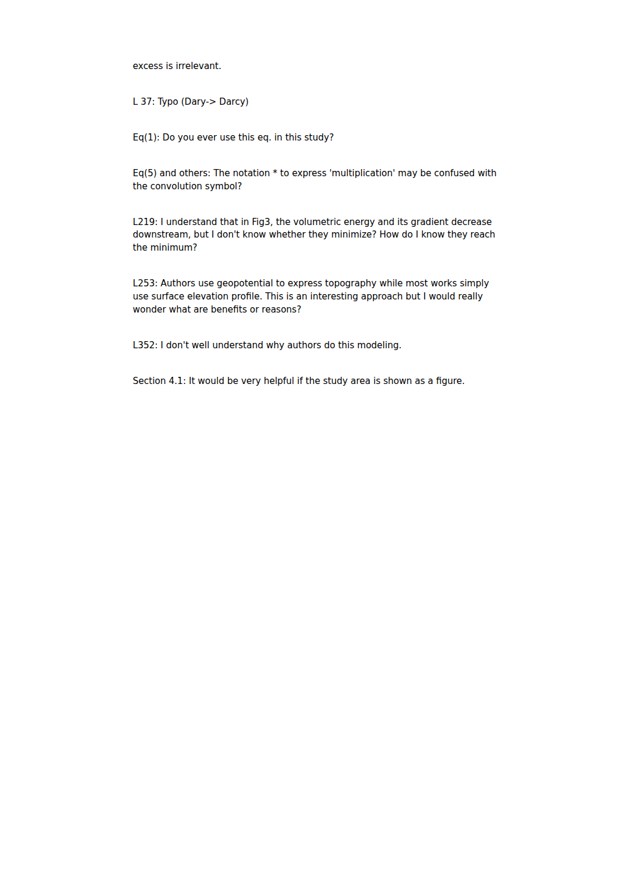excess is irrelevant.
L 37: Typo (Dary-> Darcy)
Eq(1): Do you ever use this eq. in this study?
Eq(5) and others: The notation * to express 'multiplication' may be confused with the convolution symbol?
L219: I understand that in Fig3, the volumetric energy and its gradient decrease downstream, but I don't know whether they minimize? How do I know they reach the minimum?
L253: Authors use geopotential to express topography while most works simply use surface elevation profile. This is an interesting approach but I would really wonder what are benefits or reasons?
L352: I don't well understand why authors do this modeling.
Section 4.1: It would be very helpful if the study area is shown as a figure.